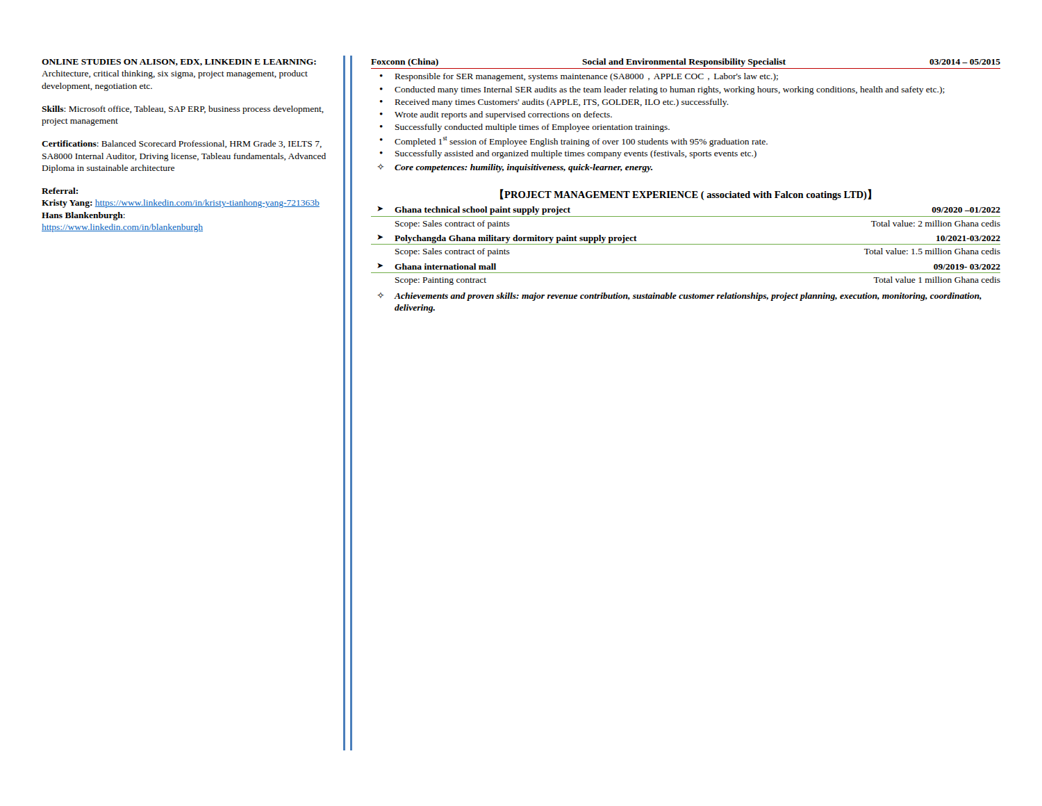ONLINE STUDIES ON ALISON, EDX, LINKEDIN E LEARNING: Architecture, critical thinking, six sigma, project management, product development, negotiation etc.
Skills: Microsoft office, Tableau, SAP ERP, business process development, project management
Certifications: Balanced Scorecard Professional, HRM Grade 3, IELTS 7, SA8000 Internal Auditor, Driving license, Tableau fundamentals, Advanced Diploma in sustainable architecture
Referral:
Kristy Yang: https://www.linkedin.com/in/kristy-tianhong-yang-721363b
Hans Blankenburgh:
https://www.linkedin.com/in/blankenburgh
Foxconn (China) Social and Environmental Responsibility Specialist 03/2014 – 05/2015
Responsible for SER management, systems maintenance (SA8000，APPLE COC，Labor's law etc.);
Conducted many times Internal SER audits as the team leader relating to human rights, working hours, working conditions, health and safety etc.);
Received many times Customers' audits (APPLE, ITS, GOLDER, ILO etc.) successfully.
Wrote audit reports and supervised corrections on defects.
Successfully conducted multiple times of Employee orientation trainings.
Completed 1st session of Employee English training of over 100 students with 95% graduation rate.
Successfully assisted and organized multiple times company events (festivals, sports events etc.)
Core competences: humility, inquisitiveness, quick-learner, energy.
【PROJECT MANAGEMENT EXPERIENCE ( associated with Falcon coatings LTD)】
Ghana technical school paint supply project 09/2020 –01/2022
Scope: Sales contract of paints Total value: 2 million Ghana cedis
Polychangda Ghana military dormitory paint supply project 10/2021-03/2022
Scope: Sales contract of paints Total value: 1.5 million Ghana cedis
Ghana international mall 09/2019- 03/2022
Scope: Painting contract Total value 1 million Ghana cedis
Achievements and proven skills: major revenue contribution, sustainable customer relationships, project planning, execution, monitoring, coordination, delivering.